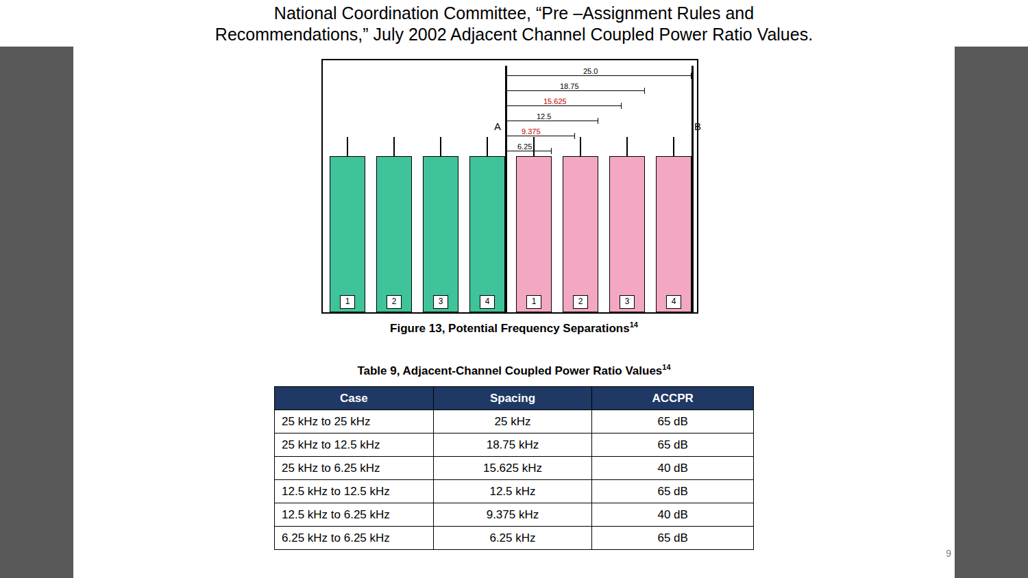National Coordination Committee, “Pre –Assignment Rules and
Recommendations,” July 2002 Adjacent Channel Coupled Power Ratio Values.
1
2
3
4
1
2
3
4
A
B
25.0
18.75
15.625
12.5
9.375
6.25
Figure 13, Potential Frequency Separations14
Table 9, Adjacent-Channel Coupled Power Ratio Values14
| Case | Spacing | ACCPR |
| --- | --- | --- |
| 25 kHz to 25 kHz | 25 kHz | 65 dB |
| 25 kHz to 12.5 kHz | 18.75 kHz | 65 dB |
| 25 kHz to 6.25 kHz | 15.625 kHz | 40 dB |
| 12.5 kHz to 12.5 kHz | 12.5 kHz | 65 dB |
| 12.5 kHz to 6.25 kHz | 9.375 kHz | 40 dB |
| 6.25 kHz to 6.25 kHz | 6.25 kHz | 65 dB |
9